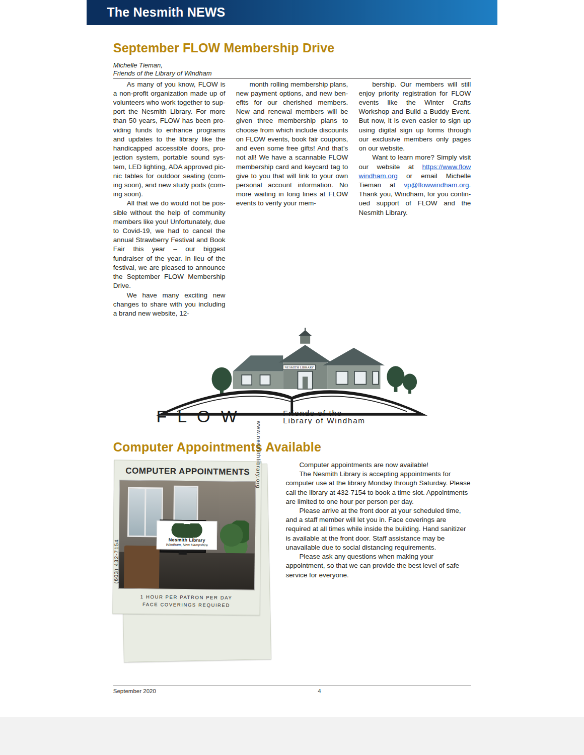The Nesmith NEWS
September FLOW Membership Drive
Michelle Tieman,
Friends of the Library of Windham
As many of you know, FLOW is a non-profit organization made up of volunteers who work together to support the Nesmith Library. For more than 50 years, FLOW has been providing funds to enhance programs and updates to the library like the handicapped accessible doors, projection system, portable sound system, LED lighting, ADA approved picnic tables for outdoor seating (coming soon), and new study pods (coming soon).
All that we do would not be possible without the help of community members like you! Unfortunately, due to Covid-19, we had to cancel the annual Strawberry Festival and Book Fair this year – our biggest fundraiser of the year. In lieu of the festival, we are pleased to announce the September FLOW Membership Drive.
We have many exciting new changes to share with you including a brand new website, 12-
month rolling membership plans, new payment options, and new benefits for our cherished members. New and renewal members will be given three membership plans to choose from which include discounts on FLOW events, book fair coupons, and even some free gifts! And that’s not all! We have a scannable FLOW membership card and keycard tag to give to you that will link to your own personal account information. No more waiting in long lines at FLOW events to verify your mem-
bership. Our members will still enjoy priority registration for FLOW events like the Winter Crafts Workshop and Build a Buddy Event. But now, it is even easier to sign up using digital sign up forms through our exclusive members only pages on our website.
Want to learn more? Simply visit our website at https://www.flow windham.org or email Michelle Tieman at vp@flowwindham.org. Thank you, Windham, for you continued support of FLOW and the Nesmith Library.
NESMITH LIBRARY F L O W Friends of the Library of Windham
Computer Appointments Available
COMPUTER APPOINTMENTS
Nesmith Library Windham, New Hampshire
(603) 432-7154
www.nesmithlibrary.org
1 HOUR PER PATRON PER DAY
FACE COVERINGS REQUIRED
Computer appointments are now available!
The Nesmith Library is accepting appointments for computer use at the library Monday through Saturday. Please call the library at 432-7154 to book a time slot. Appointments are limited to one hour per person per day.
Please arrive at the front door at your scheduled time, and a staff member will let you in. Face coverings are required at all times while inside the building. Hand sanitizer is available at the front door. Staff assistance may be unavailable due to social distancing requirements.
Please ask any questions when making your appointment, so that we can provide the best level of safe service for everyone.
September 2020 4